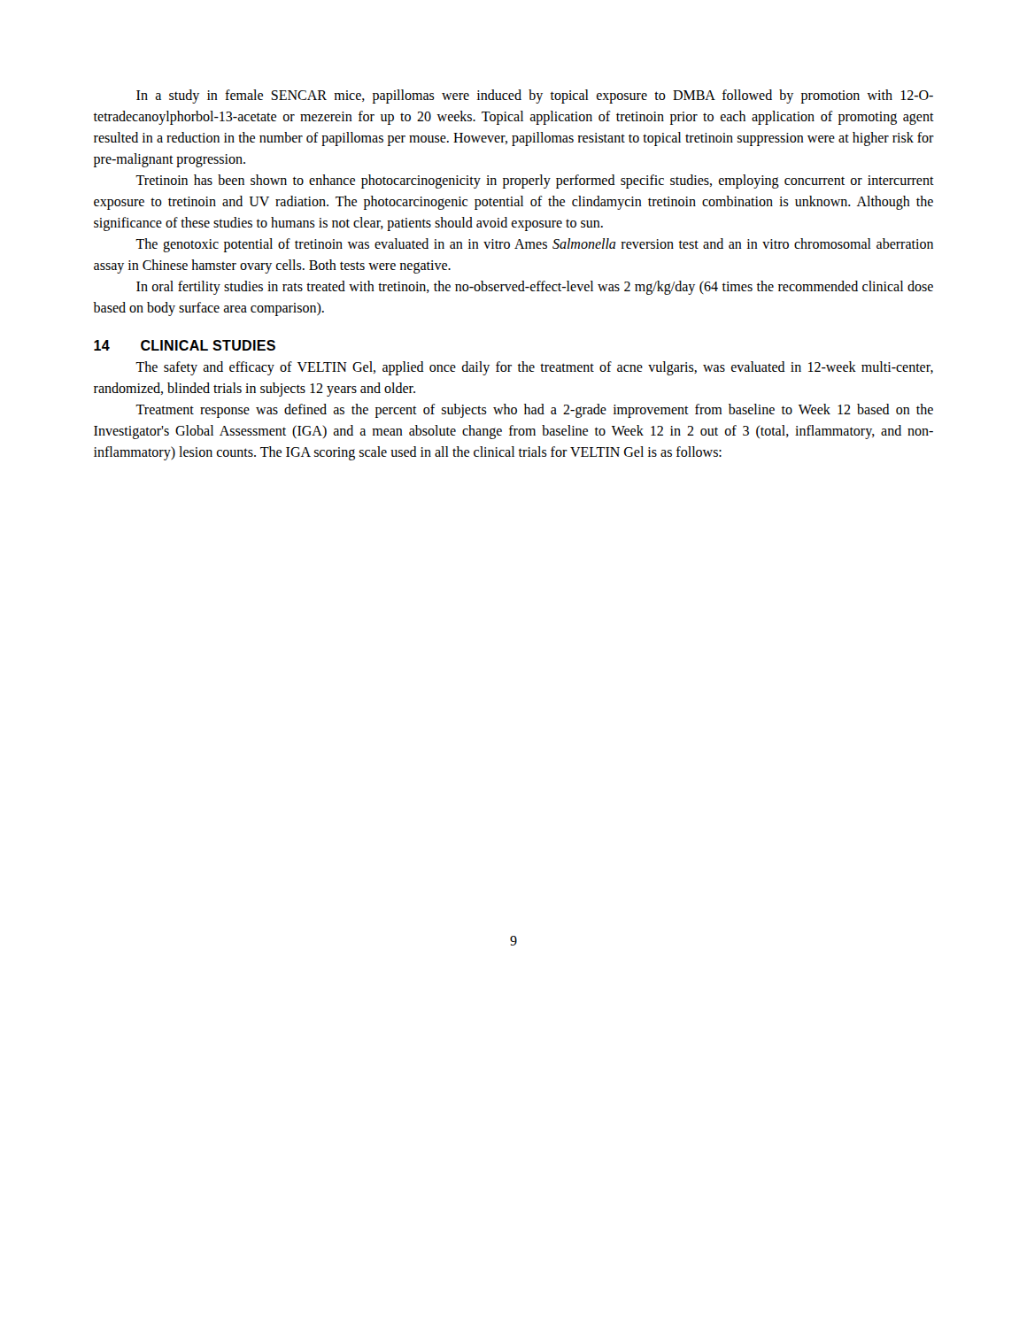In a study in female SENCAR mice, papillomas were induced by topical exposure to DMBA followed by promotion with 12-O-tetradecanoylphorbol-13-acetate or mezerein for up to 20 weeks. Topical application of tretinoin prior to each application of promoting agent resulted in a reduction in the number of papillomas per mouse. However, papillomas resistant to topical tretinoin suppression were at higher risk for pre-malignant progression.
Tretinoin has been shown to enhance photocarcinogenicity in properly performed specific studies, employing concurrent or intercurrent exposure to tretinoin and UV radiation. The photocarcinogenic potential of the clindamycin tretinoin combination is unknown. Although the significance of these studies to humans is not clear, patients should avoid exposure to sun.
The genotoxic potential of tretinoin was evaluated in an in vitro Ames Salmonella reversion test and an in vitro chromosomal aberration assay in Chinese hamster ovary cells. Both tests were negative.
In oral fertility studies in rats treated with tretinoin, the no-observed-effect-level was 2 mg/kg/day (64 times the recommended clinical dose based on body surface area comparison).
14 CLINICAL STUDIES
The safety and efficacy of VELTIN Gel, applied once daily for the treatment of acne vulgaris, was evaluated in 12-week multi-center, randomized, blinded trials in subjects 12 years and older.
Treatment response was defined as the percent of subjects who had a 2-grade improvement from baseline to Week 12 based on the Investigator's Global Assessment (IGA) and a mean absolute change from baseline to Week 12 in 2 out of 3 (total, inflammatory, and non-inflammatory) lesion counts. The IGA scoring scale used in all the clinical trials for VELTIN Gel is as follows:
9